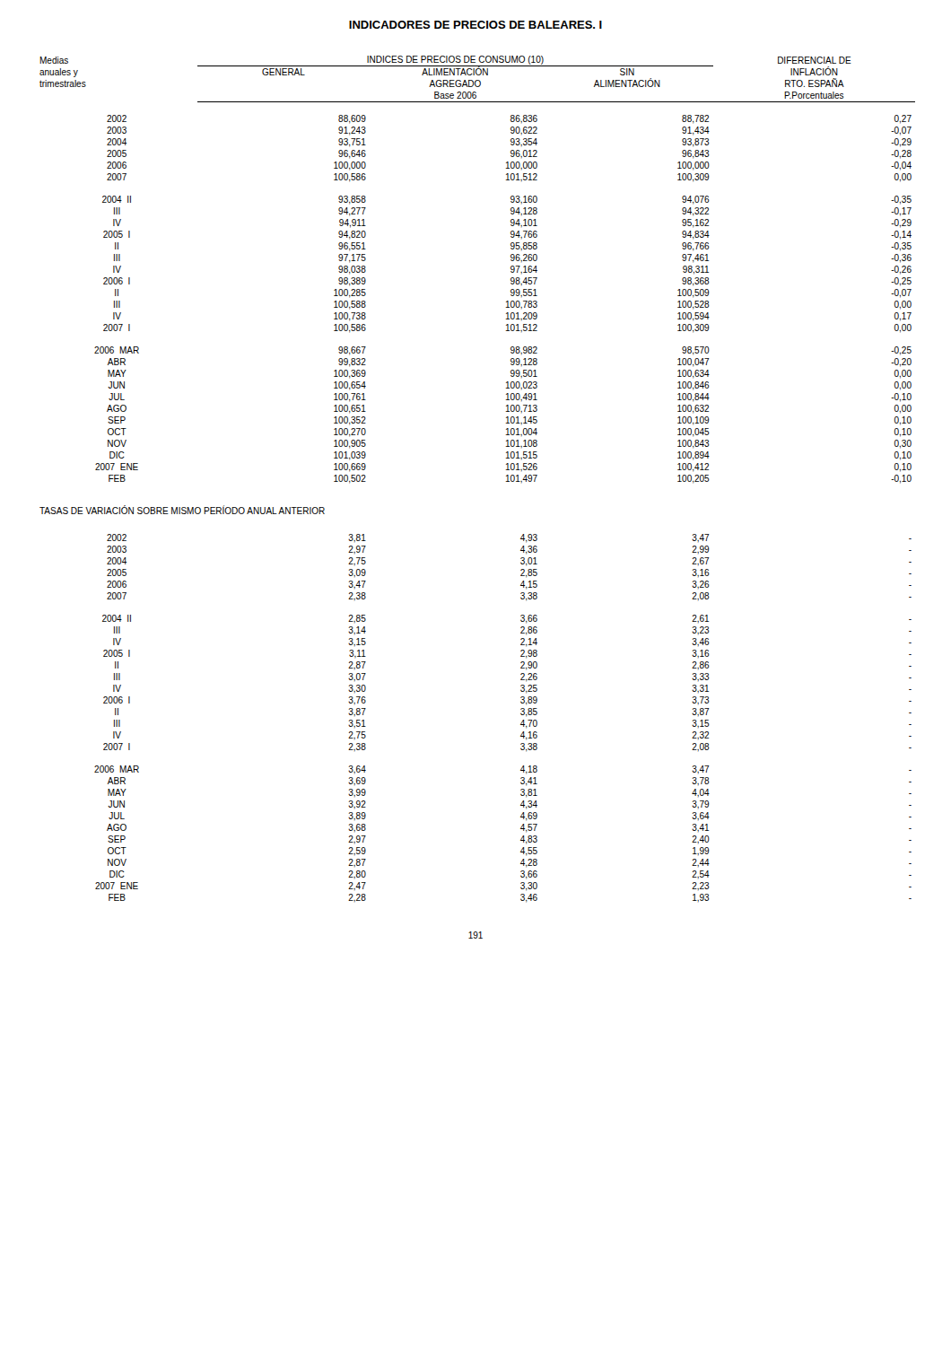INDICADORES DE PRECIOS DE BALEARES. I
| Medias | INDICES DE PRECIOS DE CONSUMO (10) | DIFERENCIAL DE |
| --- | --- | --- |
| anuales y | GENERAL | ALIMENTACIÓN | SIN | INFLACIÓN |
| trimestrales | | AGREGADO | ALIMENTACIÓN | RTO. ESPAÑA |
| | Base 2006 | P.Porcentuales |
| 2002 | 88,609 | 86,836 | 88,782 | 0,27 |
| 2003 | 91,243 | 90,622 | 91,434 | -0,07 |
| 2004 | 93,751 | 93,354 | 93,873 | -0,29 |
| 2005 | 96,646 | 96,012 | 96,843 | -0,28 |
| 2006 | 100,000 | 100,000 | 100,000 | -0,04 |
| 2007 | 100,586 | 101,512 | 100,309 | 0,00 |
| 2004 II | 93,858 | 93,160 | 94,076 | -0,35 |
| III | 94,277 | 94,128 | 94,322 | -0,17 |
| IV | 94,911 | 94,101 | 95,162 | -0,29 |
| 2005 I | 94,820 | 94,766 | 94,834 | -0,14 |
| II | 96,551 | 95,858 | 96,766 | -0,35 |
| III | 97,175 | 96,260 | 97,461 | -0,36 |
| IV | 98,038 | 97,164 | 98,311 | -0,26 |
| 2006 I | 98,389 | 98,457 | 98,368 | -0,25 |
| II | 100,285 | 99,551 | 100,509 | -0,07 |
| III | 100,588 | 100,783 | 100,528 | 0,00 |
| IV | 100,738 | 101,209 | 100,594 | 0,17 |
| 2007 I | 100,586 | 101,512 | 100,309 | 0,00 |
| 2006 MAR | 98,667 | 98,982 | 98,570 | -0,25 |
| ABR | 99,832 | 99,128 | 100,047 | -0,20 |
| MAY | 100,369 | 99,501 | 100,634 | 0,00 |
| JUN | 100,654 | 100,023 | 100,846 | 0,00 |
| JUL | 100,761 | 100,491 | 100,844 | -0,10 |
| AGO | 100,651 | 100,713 | 100,632 | 0,00 |
| SEP | 100,352 | 101,145 | 100,109 | 0,10 |
| OCT | 100,270 | 101,004 | 100,045 | 0,10 |
| NOV | 100,905 | 101,108 | 100,843 | 0,30 |
| DIC | 101,039 | 101,515 | 100,894 | 0,10 |
| 2007 ENE | 100,669 | 101,526 | 100,412 | 0,10 |
| FEB | 100,502 | 101,497 | 100,205 | -0,10 |
| TASAS DE VARIACIÓN SOBRE MISMO PERÍODO ANUAL ANTERIOR |
| 2002 | 3,81 | 4,93 | 3,47 | - |
| 2003 | 2,97 | 4,36 | 2,99 | - |
| 2004 | 2,75 | 3,01 | 2,67 | - |
| 2005 | 3,09 | 2,85 | 3,16 | - |
| 2006 | 3,47 | 4,15 | 3,26 | - |
| 2007 | 2,38 | 3,38 | 2,08 | - |
| 2004 II | 2,85 | 3,66 | 2,61 | - |
| III | 3,14 | 2,86 | 3,23 | - |
| IV | 3,15 | 2,14 | 3,46 | - |
| 2005 I | 3,11 | 2,98 | 3,16 | - |
| II | 2,87 | 2,90 | 2,86 | - |
| III | 3,07 | 2,26 | 3,33 | - |
| IV | 3,30 | 3,25 | 3,31 | - |
| 2006 I | 3,76 | 3,89 | 3,73 | - |
| II | 3,87 | 3,85 | 3,87 | - |
| III | 3,51 | 4,70 | 3,15 | - |
| IV | 2,75 | 4,16 | 2,32 | - |
| 2007 I | 2,38 | 3,38 | 2,08 | - |
| 2006 MAR | 3,64 | 4,18 | 3,47 | - |
| ABR | 3,69 | 3,41 | 3,78 | - |
| MAY | 3,99 | 3,81 | 4,04 | - |
| JUN | 3,92 | 4,34 | 3,79 | - |
| JUL | 3,89 | 4,69 | 3,64 | - |
| AGO | 3,68 | 4,57 | 3,41 | - |
| SEP | 2,97 | 4,83 | 2,40 | - |
| OCT | 2,59 | 4,55 | 1,99 | - |
| NOV | 2,87 | 4,28 | 2,44 | - |
| DIC | 2,80 | 3,66 | 2,54 | - |
| 2007 ENE | 2,47 | 3,30 | 2,23 | - |
| FEB | 2,28 | 3,46 | 1,93 | - |
191